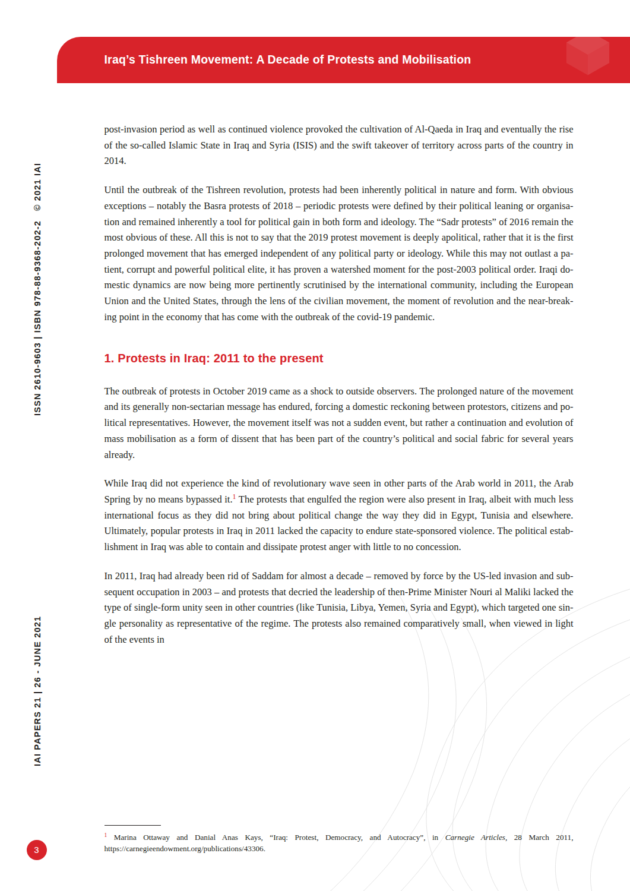Iraq’s Tishreen Movement: A Decade of Protests and Mobilisation
ISSN 2610-9603 | ISBN 978-88-9368-202-2 © 2021 IAI
IAI PAPERS 21 | 26 - JUNE 2021
3
post-invasion period as well as continued violence provoked the cultivation of Al-Qaeda in Iraq and eventually the rise of the so-called Islamic State in Iraq and Syria (ISIS) and the swift takeover of territory across parts of the country in 2014.
Until the outbreak of the Tishreen revolution, protests had been inherently political in nature and form. With obvious exceptions – notably the Basra protests of 2018 – periodic protests were defined by their political leaning or organisation and remained inherently a tool for political gain in both form and ideology. The “Sadr protests” of 2016 remain the most obvious of these. All this is not to say that the 2019 protest movement is deeply apolitical, rather that it is the first prolonged movement that has emerged independent of any political party or ideology. While this may not outlast a patient, corrupt and powerful political elite, it has proven a watershed moment for the post-2003 political order. Iraqi domestic dynamics are now being more pertinently scrutinised by the international community, including the European Union and the United States, through the lens of the civilian movement, the moment of revolution and the near-breaking point in the economy that has come with the outbreak of the covid-19 pandemic.
1. Protests in Iraq: 2011 to the present
The outbreak of protests in October 2019 came as a shock to outside observers. The prolonged nature of the movement and its generally non-sectarian message has endured, forcing a domestic reckoning between protestors, citizens and political representatives. However, the movement itself was not a sudden event, but rather a continuation and evolution of mass mobilisation as a form of dissent that has been part of the country’s political and social fabric for several years already.
While Iraq did not experience the kind of revolutionary wave seen in other parts of the Arab world in 2011, the Arab Spring by no means bypassed it.1 The protests that engulfed the region were also present in Iraq, albeit with much less international focus as they did not bring about political change the way they did in Egypt, Tunisia and elsewhere. Ultimately, popular protests in Iraq in 2011 lacked the capacity to endure state-sponsored violence. The political establishment in Iraq was able to contain and dissipate protest anger with little to no concession.
In 2011, Iraq had already been rid of Saddam for almost a decade – removed by force by the US-led invasion and subsequent occupation in 2003 – and protests that decried the leadership of then-Prime Minister Nouri al Maliki lacked the type of single-form unity seen in other countries (like Tunisia, Libya, Yemen, Syria and Egypt), which targeted one single personality as representative of the regime. The protests also remained comparatively small, when viewed in light of the events in
1 Marina Ottaway and Danial Anas Kays, “Iraq: Protest, Democracy, and Autocracy”, in Carnegie Articles, 28 March 2011, https://carnegieendowment.org/publications/43306.